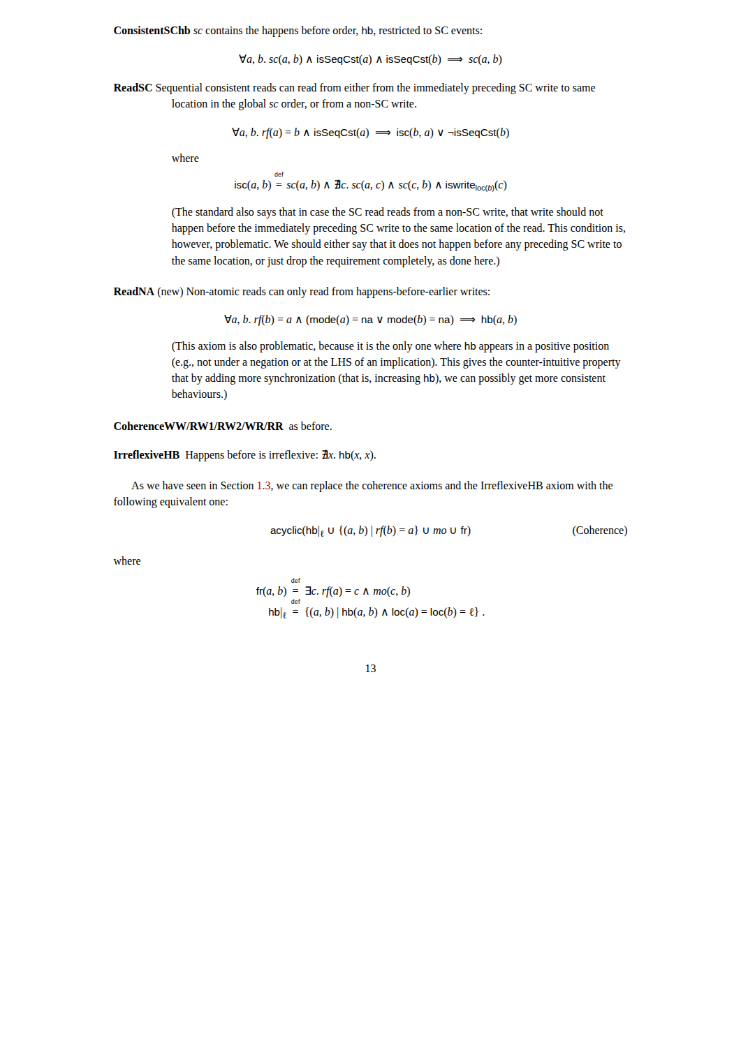ConsistentSChb sc contains the happens before order, hb, restricted to SC events:
∀a, b. sc(a, b) ∧ isSeqCst(a) ∧ isSeqCst(b) ⟹ sc(a, b)
ReadSC Sequential consistent reads can read from either from the immediately preceding SC write to same location in the global sc order, or from a non-SC write.
∀a, b. rf(a) = b ∧ isSeqCst(a) ⟹ isc(b, a) ∨ ¬isSeqCst(b)
where
isc(a, b) def= sc(a, b) ∧ ∄c. sc(a, c) ∧ sc(c, b) ∧ iswriteloc(b)(c)
(The standard also says that in case the SC read reads from a non-SC write, that write should not happen before the immediately preceding SC write to the same location of the read. This condition is, however, problematic. We should either say that it does not happen before any preceding SC write to the same location, or just drop the requirement completely, as done here.)
ReadNA (new) Non-atomic reads can only read from happens-before-earlier writes:
∀a, b. rf(b) = a ∧ (mode(a) = na ∨ mode(b) = na) ⟹ hb(a, b)
(This axiom is also problematic, because it is the only one where hb appears in a positive position (e.g., not under a negation or at the LHS of an implication). This gives the counter-intuitive property that by adding more synchronization (that is, increasing hb), we can possibly get more consistent behaviours.)
CoherenceWW/RW1/RW2/WR/RR as before.
IrreflexiveHB Happens before is irreflexive: ∄x. hb(x, x).
As we have seen in Section 1.3, we can replace the coherence axioms and the IrreflexiveHB axiom with the following equivalent one:
acyclic(hb|ℓ ∪ {(a, b) | rf(b) = a} ∪ mo ∪ fr) (Coherence)
where
| fr ( a , b ) | def = | ∃ c . rf ( a ) = c ∧ mo ( c , b ) |
| hb / ℓ | def = | {( a , b ) / hb ( a , b ) ∧ loc ( a ) = loc ( b ) = ℓ} . |
13